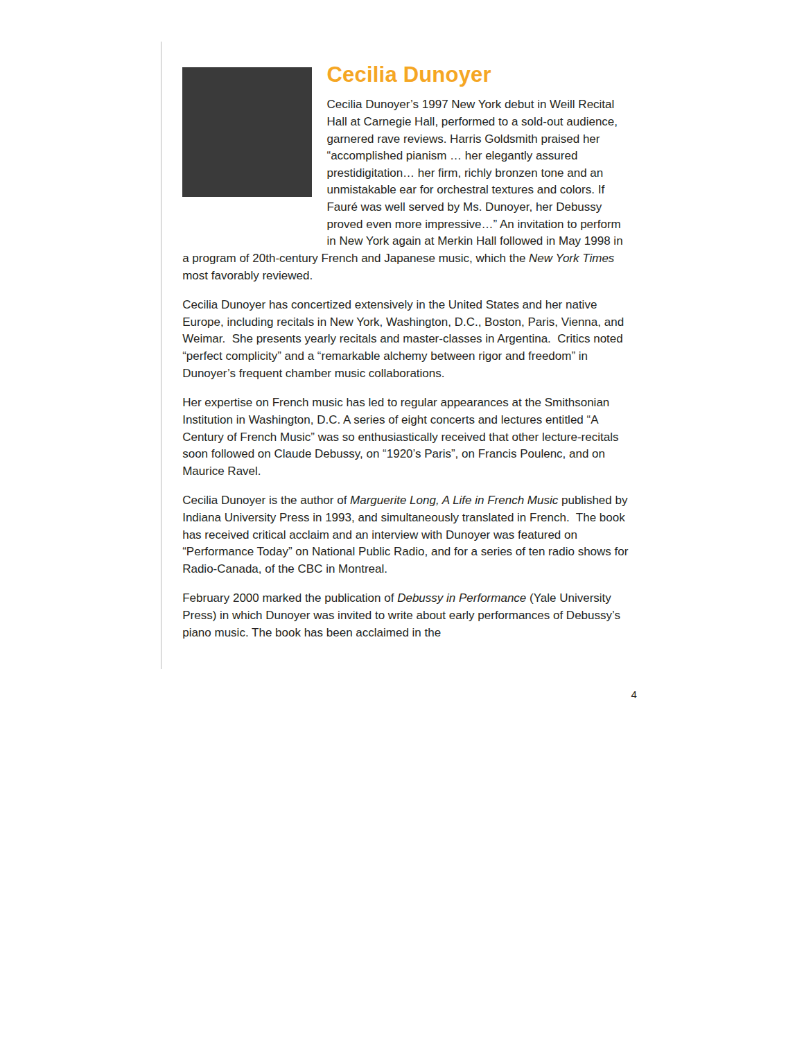Cecilia Dunoyer
Cecilia Dunoyer’s 1997 New York debut in Weill Recital Hall at Carnegie Hall, performed to a sold-out audience, garnered rave reviews. Harris Goldsmith praised her “accomplished pianism … her elegantly assured prestidigitation… her firm, richly bronzen tone and an unmistakable ear for orchestral textures and colors. If Fauré was well served by Ms. Dunoyer, her Debussy proved even more impressive…” An invitation to perform in New York again at Merkin Hall followed in May 1998 in
a program of 20th-century French and Japanese music, which the New York Times most favorably reviewed.
Cecilia Dunoyer has concertized extensively in the United States and her native Europe, including recitals in New York, Washington, D.C., Boston, Paris, Vienna, and Weimar. She presents yearly recitals and master-classes in Argentina. Critics noted “perfect complicity” and a “remarkable alchemy between rigor and freedom” in Dunoyer’s frequent chamber music collaborations.
Her expertise on French music has led to regular appearances at the Smithsonian Institution in Washington, D.C. A series of eight concerts and lectures entitled “A Century of French Music” was so enthusiastically received that other lecture-recitals soon followed on Claude Debussy, on “1920’s Paris”, on Francis Poulenc, and on Maurice Ravel.
Cecilia Dunoyer is the author of Marguerite Long, A Life in French Music published by Indiana University Press in 1993, and simultaneously translated in French. The book has received critical acclaim and an interview with Dunoyer was featured on “Performance Today” on National Public Radio, and for a series of ten radio shows for Radio-Canada, of the CBC in Montreal.
February 2000 marked the publication of Debussy in Performance (Yale University Press) in which Dunoyer was invited to write about early performances of Debussy’s piano music. The book has been acclaimed in the
4